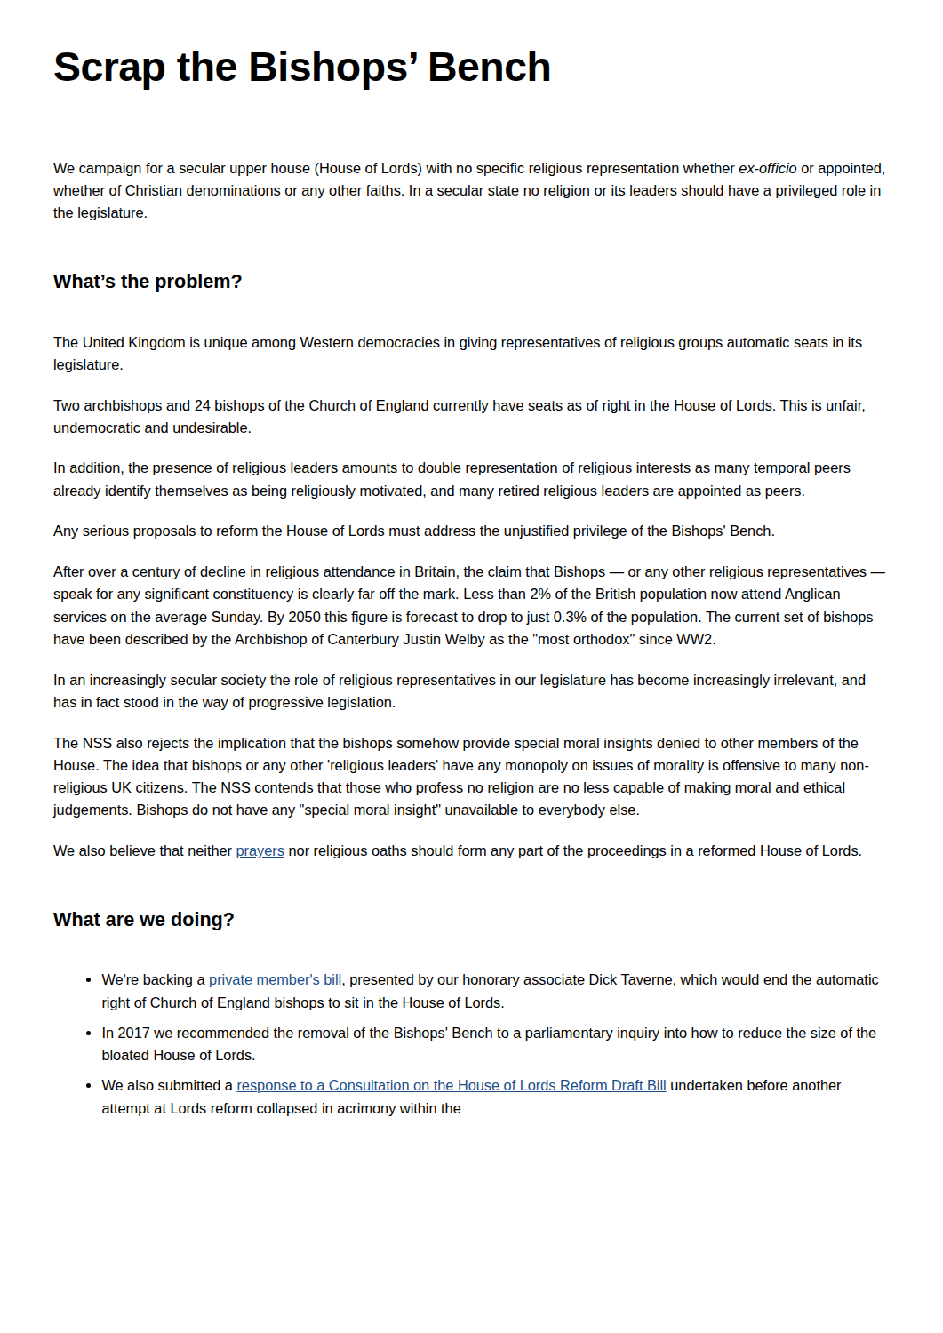Scrap the Bishops’ Bench
We campaign for a secular upper house (House of Lords) with no specific religious representation whether ex-officio or appointed, whether of Christian denominations or any other faiths. In a secular state no religion or its leaders should have a privileged role in the legislature.
What’s the problem?
The United Kingdom is unique among Western democracies in giving representatives of religious groups automatic seats in its legislature.
Two archbishops and 24 bishops of the Church of England currently have seats as of right in the House of Lords. This is unfair, undemocratic and undesirable.
In addition, the presence of religious leaders amounts to double representation of religious interests as many temporal peers already identify themselves as being religiously motivated, and many retired religious leaders are appointed as peers.
Any serious proposals to reform the House of Lords must address the unjustified privilege of the Bishops' Bench.
After over a century of decline in religious attendance in Britain, the claim that Bishops — or any other religious representatives — speak for any significant constituency is clearly far off the mark. Less than 2% of the British population now attend Anglican services on the average Sunday. By 2050 this figure is forecast to drop to just 0.3% of the population. The current set of bishops have been described by the Archbishop of Canterbury Justin Welby as the "most orthodox" since WW2.
In an increasingly secular society the role of religious representatives in our legislature has become increasingly irrelevant, and has in fact stood in the way of progressive legislation.
The NSS also rejects the implication that the bishops somehow provide special moral insights denied to other members of the House. The idea that bishops or any other 'religious leaders' have any monopoly on issues of morality is offensive to many non-religious UK citizens. The NSS contends that those who profess no religion are no less capable of making moral and ethical judgements. Bishops do not have any "special moral insight" unavailable to everybody else.
We also believe that neither prayers nor religious oaths should form any part of the proceedings in a reformed House of Lords.
What are we doing?
We're backing a private member's bill, presented by our honorary associate Dick Taverne, which would end the automatic right of Church of England bishops to sit in the House of Lords.
In 2017 we recommended the removal of the Bishops' Bench to a parliamentary inquiry into how to reduce the size of the bloated House of Lords.
We also submitted a response to a Consultation on the House of Lords Reform Draft Bill undertaken before another attempt at Lords reform collapsed in acrimony within the